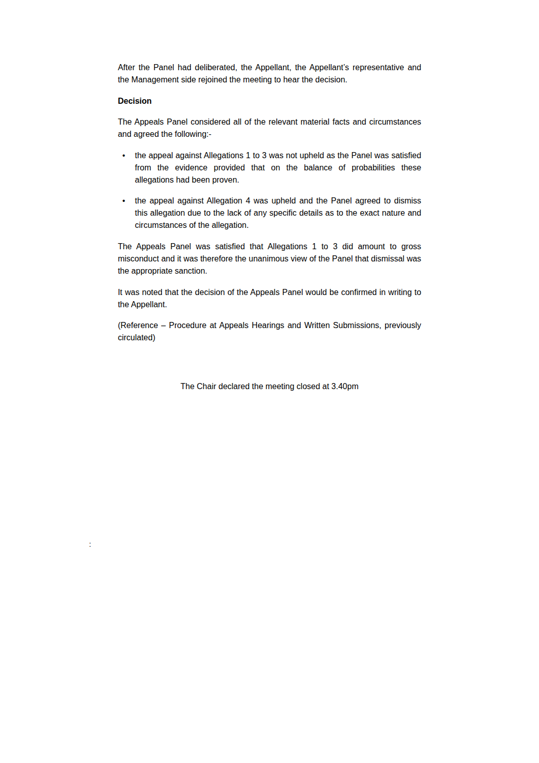After the Panel had deliberated, the Appellant, the Appellant’s representative and the Management side rejoined the meeting to hear the decision.
Decision
The Appeals Panel considered all of the relevant material facts and circumstances and agreed the following:-
the appeal against Allegations 1 to 3 was not upheld as the Panel was satisfied from the evidence provided that on the balance of probabilities these allegations had been proven.
the appeal against Allegation 4 was upheld and the Panel agreed to dismiss this allegation due to the lack of any specific details as to the exact nature and circumstances of the allegation.
The Appeals Panel was satisfied that Allegations 1 to 3 did amount to gross misconduct and it was therefore the unanimous view of the Panel that dismissal was the appropriate sanction.
It was noted that the decision of the Appeals Panel would be confirmed in writing to the Appellant.
(Reference – Procedure at Appeals Hearings and Written Submissions, previously circulated)
The Chair declared the meeting closed at 3.40pm
: